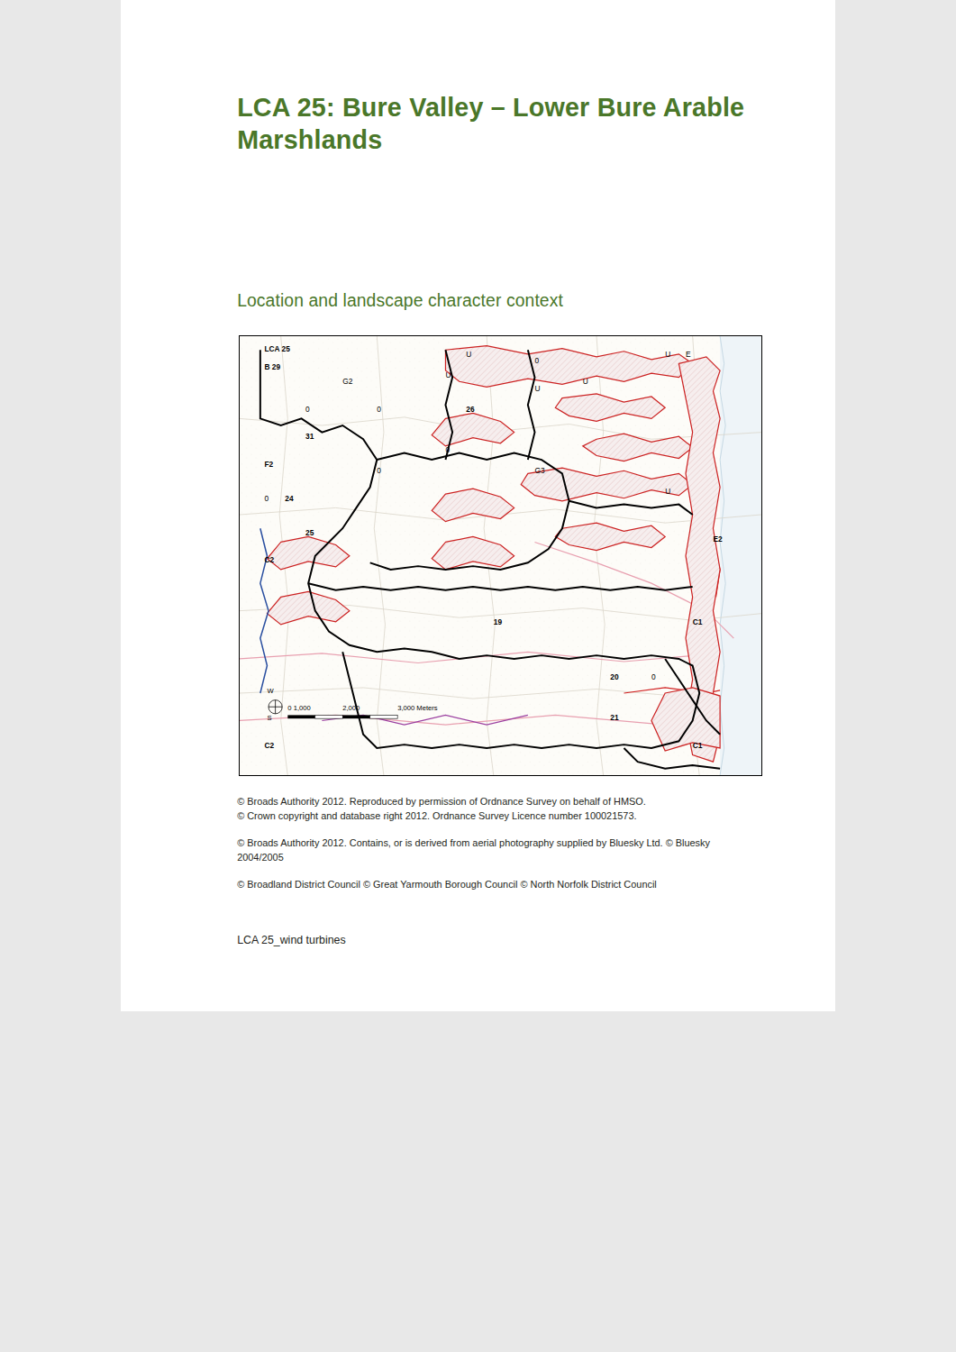LCA 25: Bure Valley – Lower Bure Arable Marshlands
Location and landscape character context
LCA 25 B 29 G2 0 31 F2 0 24 25 C2 C2 0 0 0 26 0 U U U U G3 U E U E2 C1 C1 19 20 0 21 W S 0 1,000 2,000 3,000 Meters
© Broads Authority 2012. Reproduced by permission of Ordnance Survey on behalf of HMSO.
© Crown copyright and database right 2012. Ordnance Survey Licence number 100021573.
© Broads Authority 2012. Contains, or is derived from aerial photography supplied by Bluesky Ltd. © Bluesky 2004/2005
© Broadland District Council © Great Yarmouth Borough Council © North Norfolk District Council
LCA 25_wind turbines